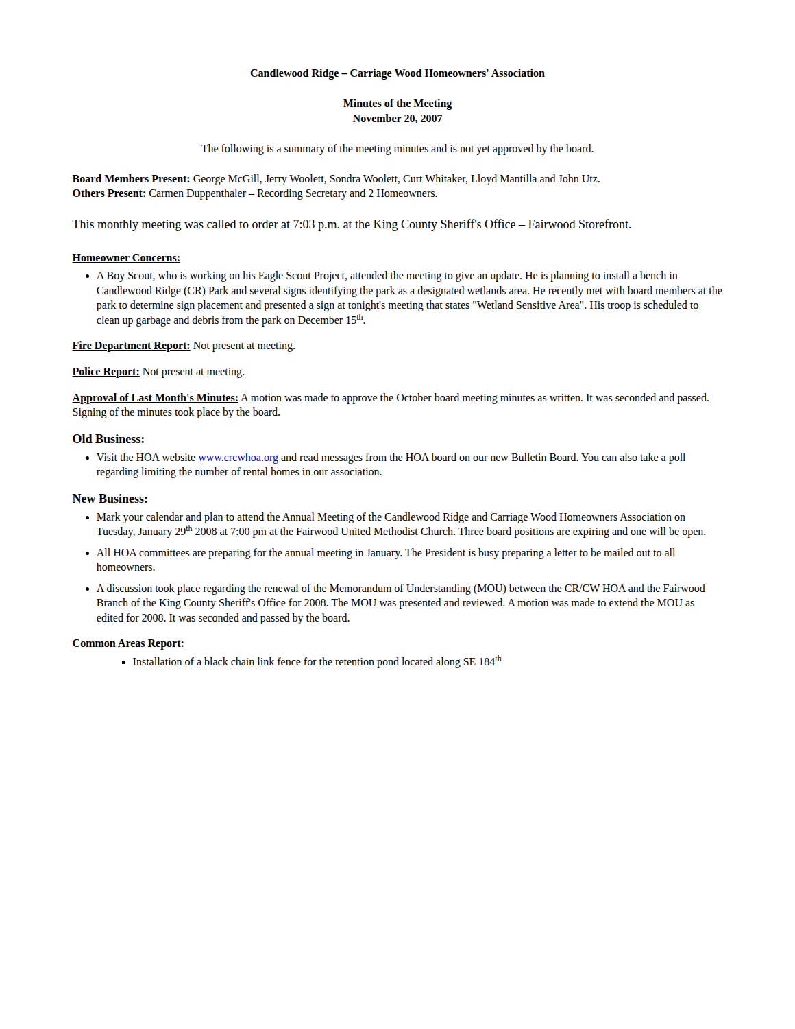Candlewood Ridge – Carriage Wood Homeowners' Association
Minutes of the Meeting
November 20, 2007
The following is a summary of the meeting minutes and is not yet approved by the board.
Board Members Present: George McGill, Jerry Woolett, Sondra Woolett, Curt Whitaker, Lloyd Mantilla and John Utz.
Others Present: Carmen Duppenthaler – Recording Secretary and 2 Homeowners.
This monthly meeting was called to order at 7:03 p.m. at the King County Sheriff's Office – Fairwood Storefront.
Homeowner Concerns:
A Boy Scout, who is working on his Eagle Scout Project, attended the meeting to give an update. He is planning to install a bench in Candlewood Ridge (CR) Park and several signs identifying the park as a designated wetlands area. He recently met with board members at the park to determine sign placement and presented a sign at tonight's meeting that states "Wetland Sensitive Area". His troop is scheduled to clean up garbage and debris from the park on December 15th.
Fire Department Report: Not present at meeting.
Police Report: Not present at meeting.
Approval of Last Month's Minutes: A motion was made to approve the October board meeting minutes as written. It was seconded and passed. Signing of the minutes took place by the board.
Old Business:
Visit the HOA website www.crcwhoa.org and read messages from the HOA board on our new Bulletin Board. You can also take a poll regarding limiting the number of rental homes in our association.
New Business:
Mark your calendar and plan to attend the Annual Meeting of the Candlewood Ridge and Carriage Wood Homeowners Association on Tuesday, January 29th 2008 at 7:00 pm at the Fairwood United Methodist Church. Three board positions are expiring and one will be open.
All HOA committees are preparing for the annual meeting in January. The President is busy preparing a letter to be mailed out to all homeowners.
A discussion took place regarding the renewal of the Memorandum of Understanding (MOU) between the CR/CW HOA and the Fairwood Branch of the King County Sheriff's Office for 2008. The MOU was presented and reviewed. A motion was made to extend the MOU as edited for 2008. It was seconded and passed by the board.
Common Areas Report:
Installation of a black chain link fence for the retention pond located along SE 184th